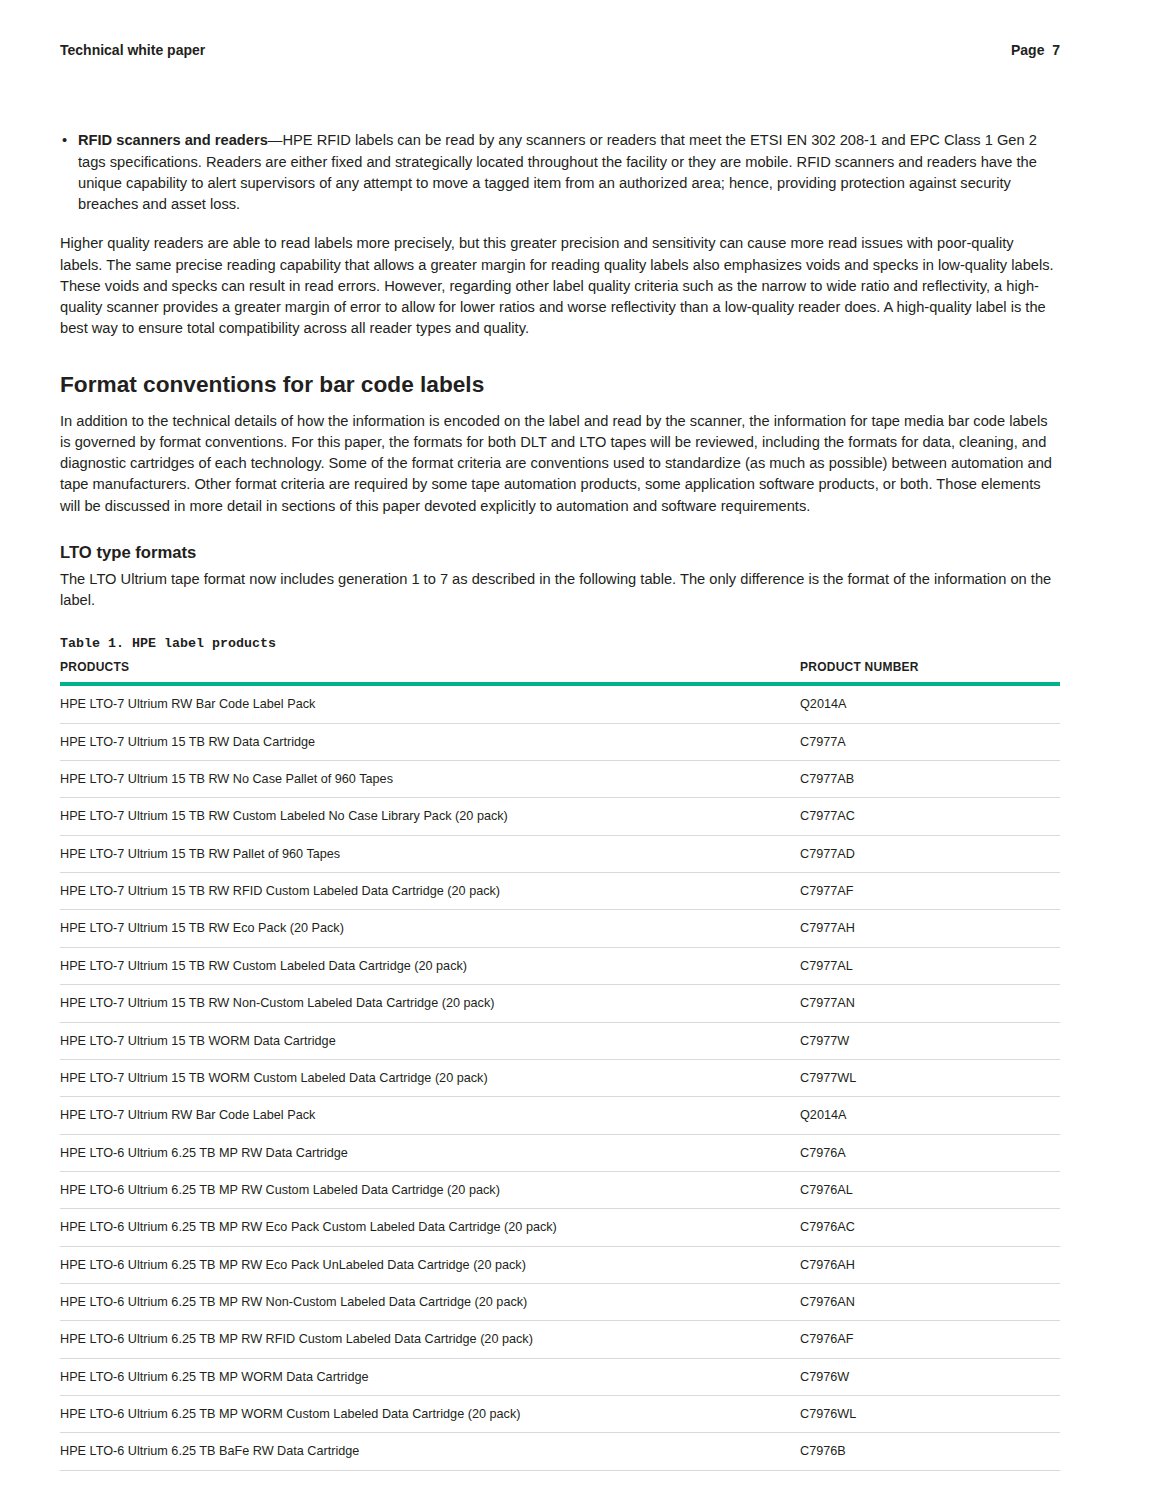Technical white paper Page 7
RFID scanners and readers—HPE RFID labels can be read by any scanners or readers that meet the ETSI EN 302 208-1 and EPC Class 1 Gen 2 tags specifications. Readers are either fixed and strategically located throughout the facility or they are mobile. RFID scanners and readers have the unique capability to alert supervisors of any attempt to move a tagged item from an authorized area; hence, providing protection against security breaches and asset loss.
Higher quality readers are able to read labels more precisely, but this greater precision and sensitivity can cause more read issues with poor-quality labels. The same precise reading capability that allows a greater margin for reading quality labels also emphasizes voids and specks in low-quality labels. These voids and specks can result in read errors. However, regarding other label quality criteria such as the narrow to wide ratio and reflectivity, a high-quality scanner provides a greater margin of error to allow for lower ratios and worse reflectivity than a low-quality reader does. A high-quality label is the best way to ensure total compatibility across all reader types and quality.
Format conventions for bar code labels
In addition to the technical details of how the information is encoded on the label and read by the scanner, the information for tape media bar code labels is governed by format conventions. For this paper, the formats for both DLT and LTO tapes will be reviewed, including the formats for data, cleaning, and diagnostic cartridges of each technology. Some of the format criteria are conventions used to standardize (as much as possible) between automation and tape manufacturers. Other format criteria are required by some tape automation products, some application software products, or both. Those elements will be discussed in more detail in sections of this paper devoted explicitly to automation and software requirements.
LTO type formats
The LTO Ultrium tape format now includes generation 1 to 7 as described in the following table. The only difference is the format of the information on the label.
Table 1. HPE label products
| PRODUCTS | PRODUCT NUMBER |
| --- | --- |
| HPE LTO-7 Ultrium RW Bar Code Label Pack | Q2014A |
| HPE LTO-7 Ultrium 15 TB RW Data Cartridge | C7977A |
| HPE LTO-7 Ultrium 15 TB RW No Case Pallet of 960 Tapes | C7977AB |
| HPE LTO-7 Ultrium 15 TB RW Custom Labeled No Case Library Pack (20 pack) | C7977AC |
| HPE LTO-7 Ultrium 15 TB RW Pallet of 960 Tapes | C7977AD |
| HPE LTO-7 Ultrium 15 TB RW RFID Custom Labeled Data Cartridge (20 pack) | C7977AF |
| HPE LTO-7 Ultrium 15 TB RW Eco Pack (20 Pack) | C7977AH |
| HPE LTO-7 Ultrium 15 TB RW Custom Labeled Data Cartridge (20 pack) | C7977AL |
| HPE LTO-7 Ultrium 15 TB RW Non-Custom Labeled Data Cartridge (20 pack) | C7977AN |
| HPE LTO-7 Ultrium 15 TB WORM Data Cartridge | C7977W |
| HPE LTO-7 Ultrium 15 TB WORM Custom Labeled Data Cartridge (20 pack) | C7977WL |
| HPE LTO-7 Ultrium RW Bar Code Label Pack | Q2014A |
| HPE LTO-6 Ultrium 6.25 TB MP RW Data Cartridge | C7976A |
| HPE LTO-6 Ultrium 6.25 TB MP RW Custom Labeled Data Cartridge (20 pack) | C7976AL |
| HPE LTO-6 Ultrium 6.25 TB MP RW Eco Pack Custom Labeled Data Cartridge (20 pack) | C7976AC |
| HPE LTO-6 Ultrium 6.25 TB MP RW Eco Pack UnLabeled Data Cartridge (20 pack) | C7976AH |
| HPE LTO-6 Ultrium 6.25 TB MP RW Non-Custom Labeled Data Cartridge (20 pack) | C7976AN |
| HPE LTO-6 Ultrium 6.25 TB MP RW RFID Custom Labeled Data Cartridge (20 pack) | C7976AF |
| HPE LTO-6 Ultrium 6.25 TB MP WORM Data Cartridge | C7976W |
| HPE LTO-6 Ultrium 6.25 TB MP WORM Custom Labeled Data Cartridge (20 pack) | C7976WL |
| HPE LTO-6 Ultrium 6.25 TB BaFe RW Data Cartridge | C7976B |